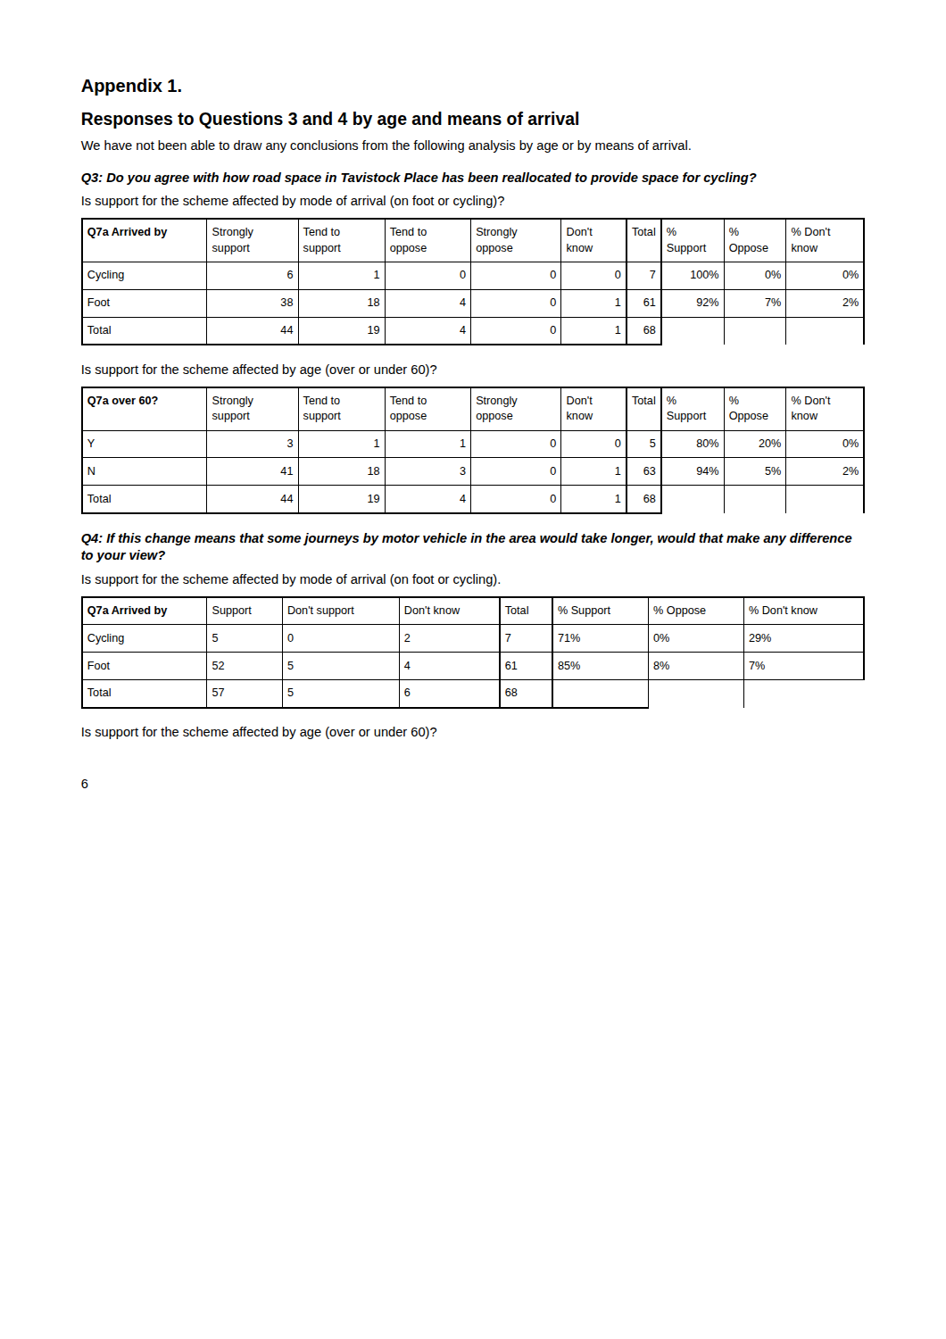Appendix 1.
Responses to Questions 3 and 4 by age and means of arrival
We have not been able to draw any conclusions from the following analysis by age or by means of arrival.
Q3: Do you agree with how road space in Tavistock Place has been reallocated to provide space for cycling?
Is support for the scheme affected by mode of arrival (on foot or cycling)?
| Q7a Arrived by | Strongly support | Tend to support | Tend to oppose | Strongly oppose | Don't know | Total | % Support | % Oppose | % Don't know |
| --- | --- | --- | --- | --- | --- | --- | --- | --- | --- |
| Cycling | 6 | 1 | 0 | 0 | 0 | 7 | 100% | 0% | 0% |
| Foot | 38 | 18 | 4 | 0 | 1 | 61 | 92% | 7% | 2% |
| Total | 44 | 19 | 4 | 0 | 1 | 68 | | | |
Is support for the scheme affected by age (over or under 60)?
| Q7a over 60? | Strongly support | Tend to support | Tend to oppose | Strongly oppose | Don't know | Total | % Support | % Oppose | % Don't know |
| --- | --- | --- | --- | --- | --- | --- | --- | --- | --- |
| Y | 3 | 1 | 1 | 0 | 0 | 5 | 80% | 20% | 0% |
| N | 41 | 18 | 3 | 0 | 1 | 63 | 94% | 5% | 2% |
| Total | 44 | 19 | 4 | 0 | 1 | 68 | | | |
Q4: If this change means that some journeys by motor vehicle in the area would take longer, would that make any difference to your view?
Is support for the scheme affected by mode of arrival (on foot or cycling).
| Q7a Arrived by | Support | Don't support | Don't know | Total | % Support | % Oppose | % Don't know |
| --- | --- | --- | --- | --- | --- | --- | --- |
| Cycling | 5 | 0 | 2 | 7 | 71% | 0% | 29% |
| Foot | 52 | 5 | 4 | 61 | 85% | 8% | 7% |
| Total | 57 | 5 | 6 | 68 | | | |
Is support for the scheme affected by age (over or under 60)?
6